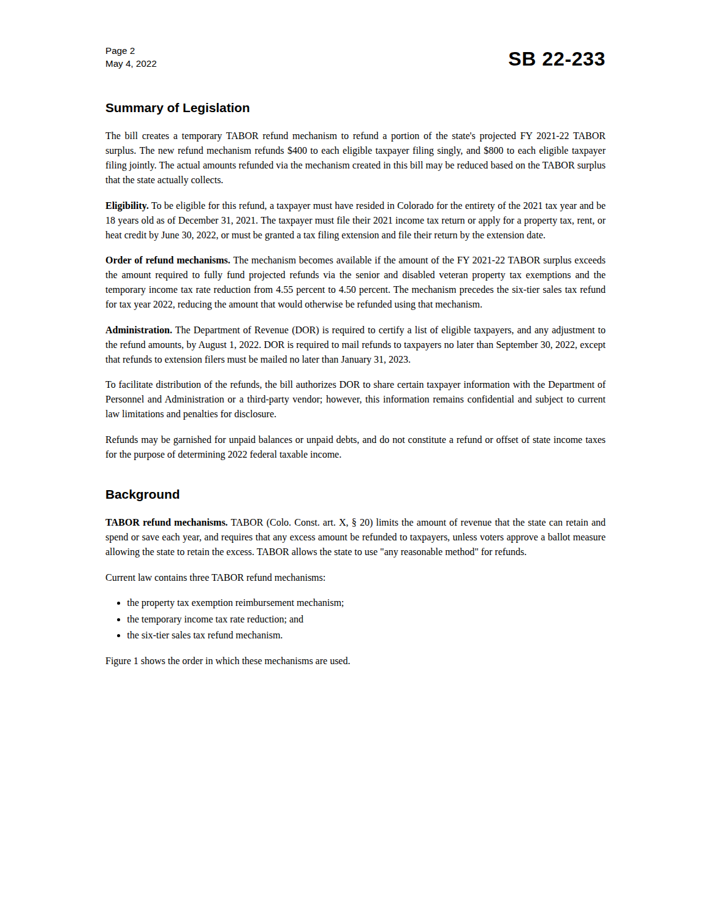Page 2
May 4, 2022
SB 22-233
Summary of Legislation
The bill creates a temporary TABOR refund mechanism to refund a portion of the state's projected FY 2021-22 TABOR surplus. The new refund mechanism refunds $400 to each eligible taxpayer filing singly, and $800 to each eligible taxpayer filing jointly. The actual amounts refunded via the mechanism created in this bill may be reduced based on the TABOR surplus that the state actually collects.
Eligibility. To be eligible for this refund, a taxpayer must have resided in Colorado for the entirety of the 2021 tax year and be 18 years old as of December 31, 2021. The taxpayer must file their 2021 income tax return or apply for a property tax, rent, or heat credit by June 30, 2022, or must be granted a tax filing extension and file their return by the extension date.
Order of refund mechanisms. The mechanism becomes available if the amount of the FY 2021-22 TABOR surplus exceeds the amount required to fully fund projected refunds via the senior and disabled veteran property tax exemptions and the temporary income tax rate reduction from 4.55 percent to 4.50 percent. The mechanism precedes the six-tier sales tax refund for tax year 2022, reducing the amount that would otherwise be refunded using that mechanism.
Administration. The Department of Revenue (DOR) is required to certify a list of eligible taxpayers, and any adjustment to the refund amounts, by August 1, 2022. DOR is required to mail refunds to taxpayers no later than September 30, 2022, except that refunds to extension filers must be mailed no later than January 31, 2023.
To facilitate distribution of the refunds, the bill authorizes DOR to share certain taxpayer information with the Department of Personnel and Administration or a third-party vendor; however, this information remains confidential and subject to current law limitations and penalties for disclosure.
Refunds may be garnished for unpaid balances or unpaid debts, and do not constitute a refund or offset of state income taxes for the purpose of determining 2022 federal taxable income.
Background
TABOR refund mechanisms. TABOR (Colo. Const. art. X, § 20) limits the amount of revenue that the state can retain and spend or save each year, and requires that any excess amount be refunded to taxpayers, unless voters approve a ballot measure allowing the state to retain the excess. TABOR allows the state to use "any reasonable method" for refunds.
Current law contains three TABOR refund mechanisms:
the property tax exemption reimbursement mechanism;
the temporary income tax rate reduction; and
the six-tier sales tax refund mechanism.
Figure 1 shows the order in which these mechanisms are used.